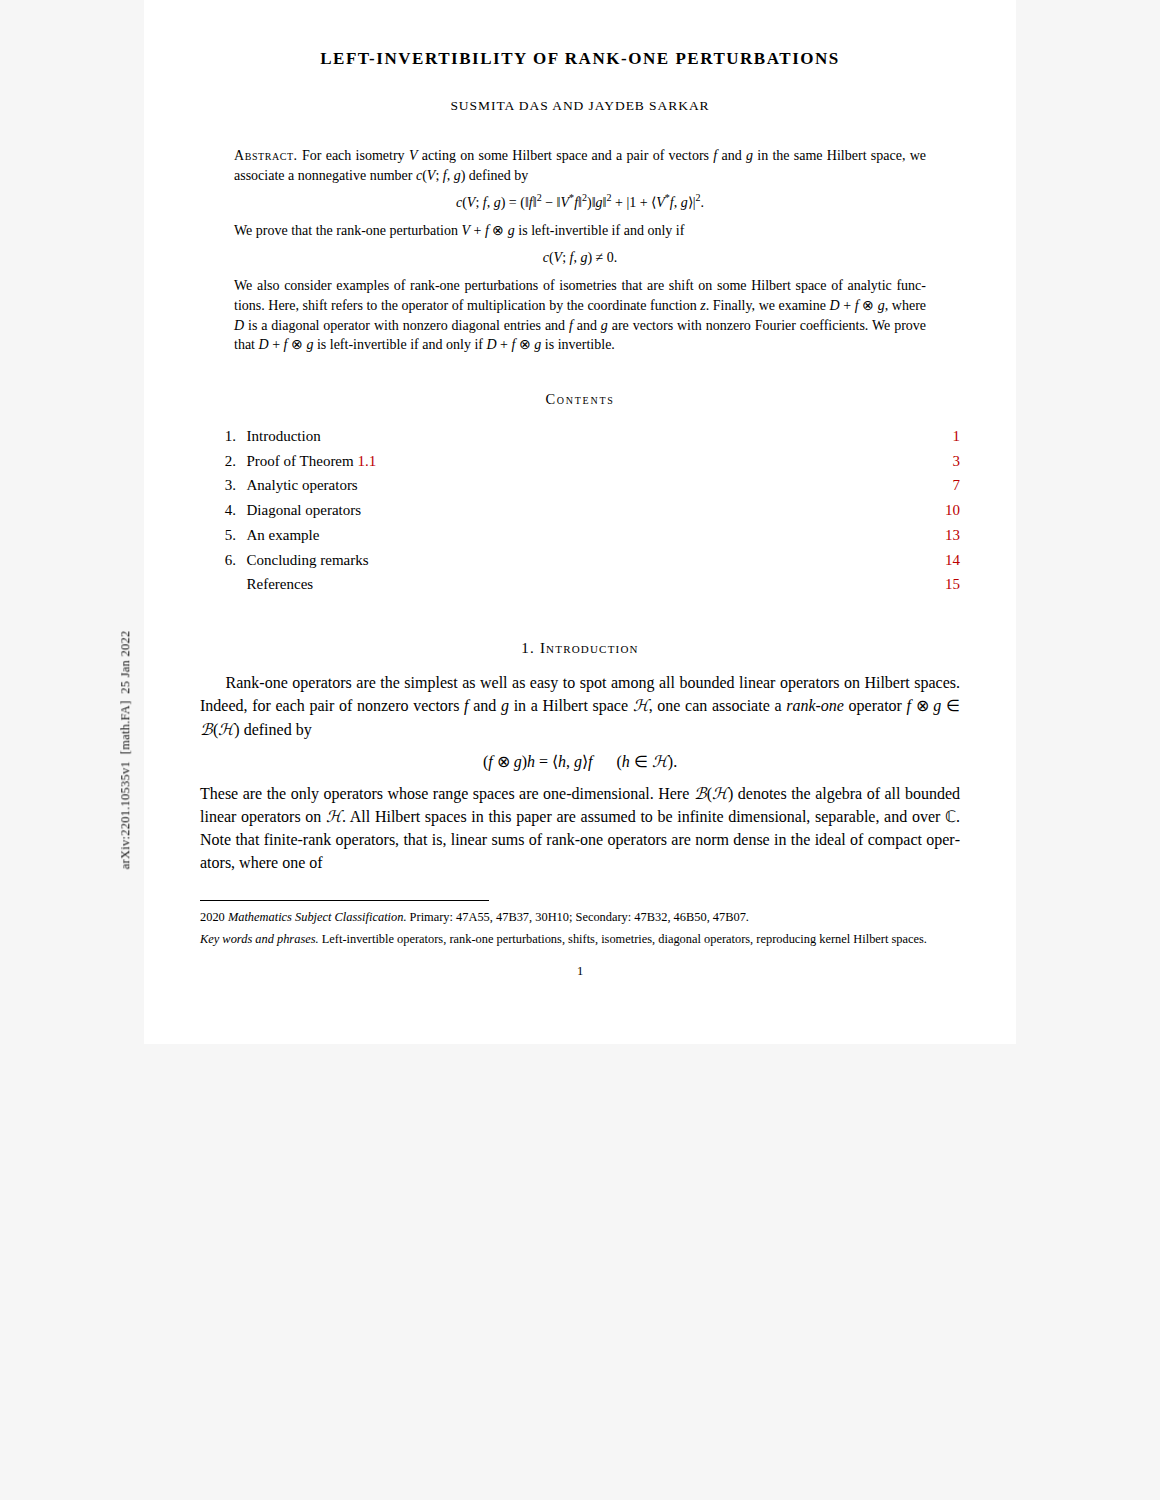arXiv:2201.10535v1 [math.FA] 25 Jan 2022
Left-invertibility of rank-one perturbations
Susmita Das and Jaydeb Sarkar
Abstract. For each isometry V acting on some Hilbert space and a pair of vectors f and g in the same Hilbert space, we associate a nonnegative number c(V; f, g) defined by
c(V; f, g) = (‖f‖2 − ‖V*f‖2)‖g‖2 + |1 + ⟨V*f, g⟩|2.
We prove that the rank-one perturbation V + f ⊗ g is left-invertible if and only if
c(V; f, g) ≠ 0.
We also consider examples of rank-one perturbations of isometries that are shift on some Hilbert space of analytic functions. Here, shift refers to the operator of multiplication by the coordinate function z. Finally, we examine D + f ⊗ g, where D is a diagonal operator with nonzero diagonal entries and f and g are vectors with nonzero Fourier coefficients. We prove that D + f ⊗ g is left-invertible if and only if D + f ⊗ g is invertible.
Contents
| 1. | Introduction | 1 |
| 2. | Proof of Theorem 1.1 | 3 |
| 3. | Analytic operators | 7 |
| 4. | Diagonal operators | 10 |
| 5. | An example | 13 |
| 6. | Concluding remarks | 14 |
| | References | 15 |
1. Introduction
Rank-one operators are the simplest as well as easy to spot among all bounded linear operators on Hilbert spaces. Indeed, for each pair of nonzero vectors f and g in a Hilbert space ℋ, one can associate a rank-one operator f ⊗ g ∈ ℬ(ℋ) defined by
(f ⊗ g)h = ⟨h, g⟩f (h ∈ ℋ).
These are the only operators whose range spaces are one-dimensional. Here ℬ(ℋ) denotes the algebra of all bounded linear operators on ℋ. All Hilbert spaces in this paper are assumed to be infinite dimensional, separable, and over ℂ. Note that finite-rank operators, that is, linear sums of rank-one operators are norm dense in the ideal of compact operators, where one of
2020 Mathematics Subject Classification. Primary: 47A55, 47B37, 30H10; Secondary: 47B32, 46B50, 47B07.
Key words and phrases. Left-invertible operators, rank-one perturbations, shifts, isometries, diagonal operators, reproducing kernel Hilbert spaces.
1